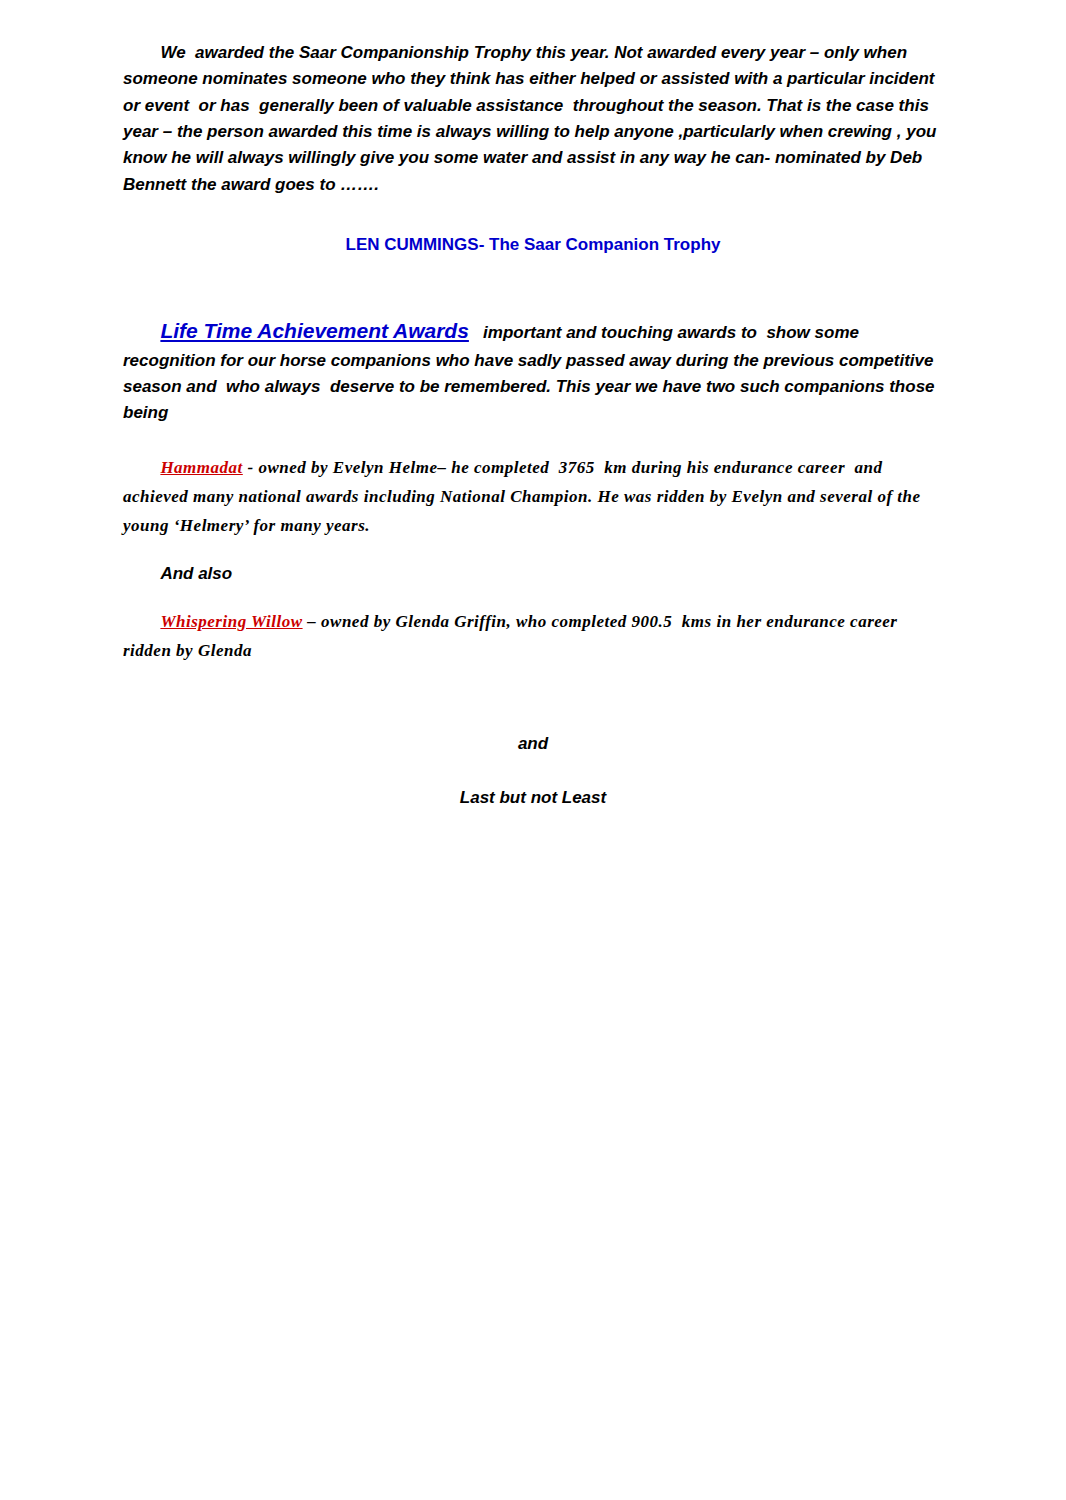We awarded the Saar Companionship Trophy this year. Not awarded every year – only when someone nominates someone who they think has either helped or assisted with a particular incident or event or has generally been of valuable assistance throughout the season. That is the case this year – the person awarded this time is always willing to help anyone ,particularly when crewing , you know he will always willingly give you some water and assist in any way he can- nominated by Deb Bennett the award goes to …….
LEN CUMMINGS- The Saar Companion Trophy
Life Time Achievement Awards important and touching awards to show some recognition for our horse companions who have sadly passed away during the previous competitive season and who always deserve to be remembered. This year we have two such companions those being
Hammadat - owned by Evelyn Helme– he completed 3765 km during his endurance career and achieved many national awards including National Champion. He was ridden by Evelyn and several of the young ‘Helmery’ for many years.
And also
Whispering Willow – owned by Glenda Griffin, who completed 900.5 kms in her endurance career ridden by Glenda
and
Last but not Least